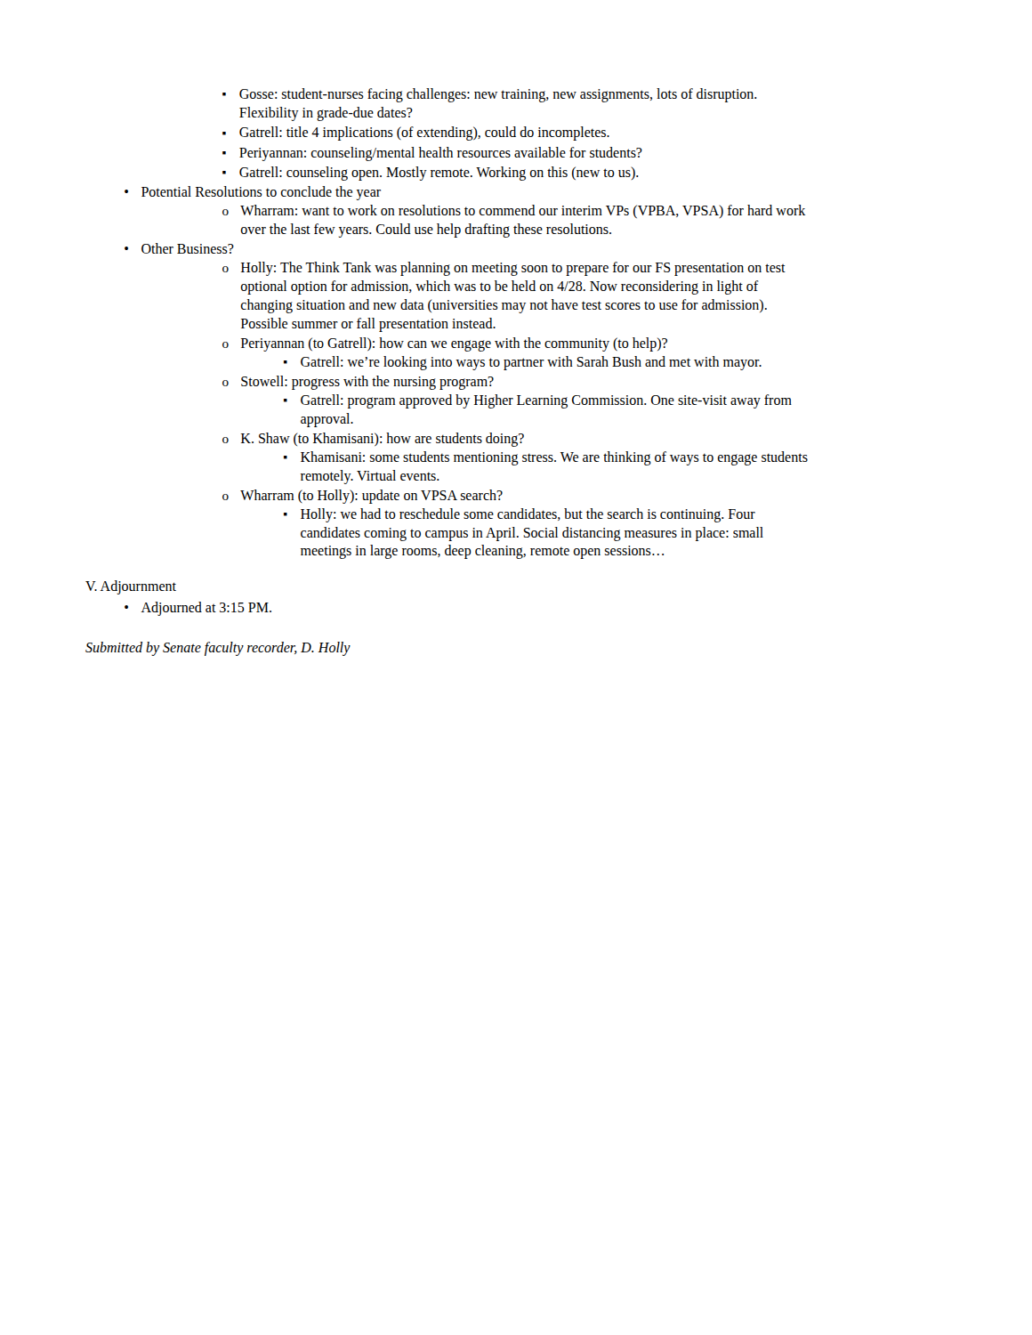Gosse: student-nurses facing challenges: new training, new assignments, lots of disruption. Flexibility in grade-due dates?
Gatrell: title 4 implications (of extending), could do incompletes.
Periyannan: counseling/mental health resources available for students?
Gatrell: counseling open. Mostly remote. Working on this (new to us).
Potential Resolutions to conclude the year
Wharram: want to work on resolutions to commend our interim VPs (VPBA, VPSA) for hard work over the last few years. Could use help drafting these resolutions.
Other Business?
Holly: The Think Tank was planning on meeting soon to prepare for our FS presentation on test optional option for admission, which was to be held on 4/28. Now reconsidering in light of changing situation and new data (universities may not have test scores to use for admission). Possible summer or fall presentation instead.
Periyannan (to Gatrell): how can we engage with the community (to help)?
Gatrell: we’re looking into ways to partner with Sarah Bush and met with mayor.
Stowell: progress with the nursing program?
Gatrell: program approved by Higher Learning Commission. One site-visit away from approval.
K. Shaw (to Khamisani): how are students doing?
Khamisani: some students mentioning stress. We are thinking of ways to engage students remotely. Virtual events.
Wharram (to Holly): update on VPSA search?
Holly: we had to reschedule some candidates, but the search is continuing. Four candidates coming to campus in April. Social distancing measures in place: small meetings in large rooms, deep cleaning, remote open sessions…
V. Adjournment
Adjourned at 3:15 PM.
Submitted by Senate faculty recorder, D. Holly